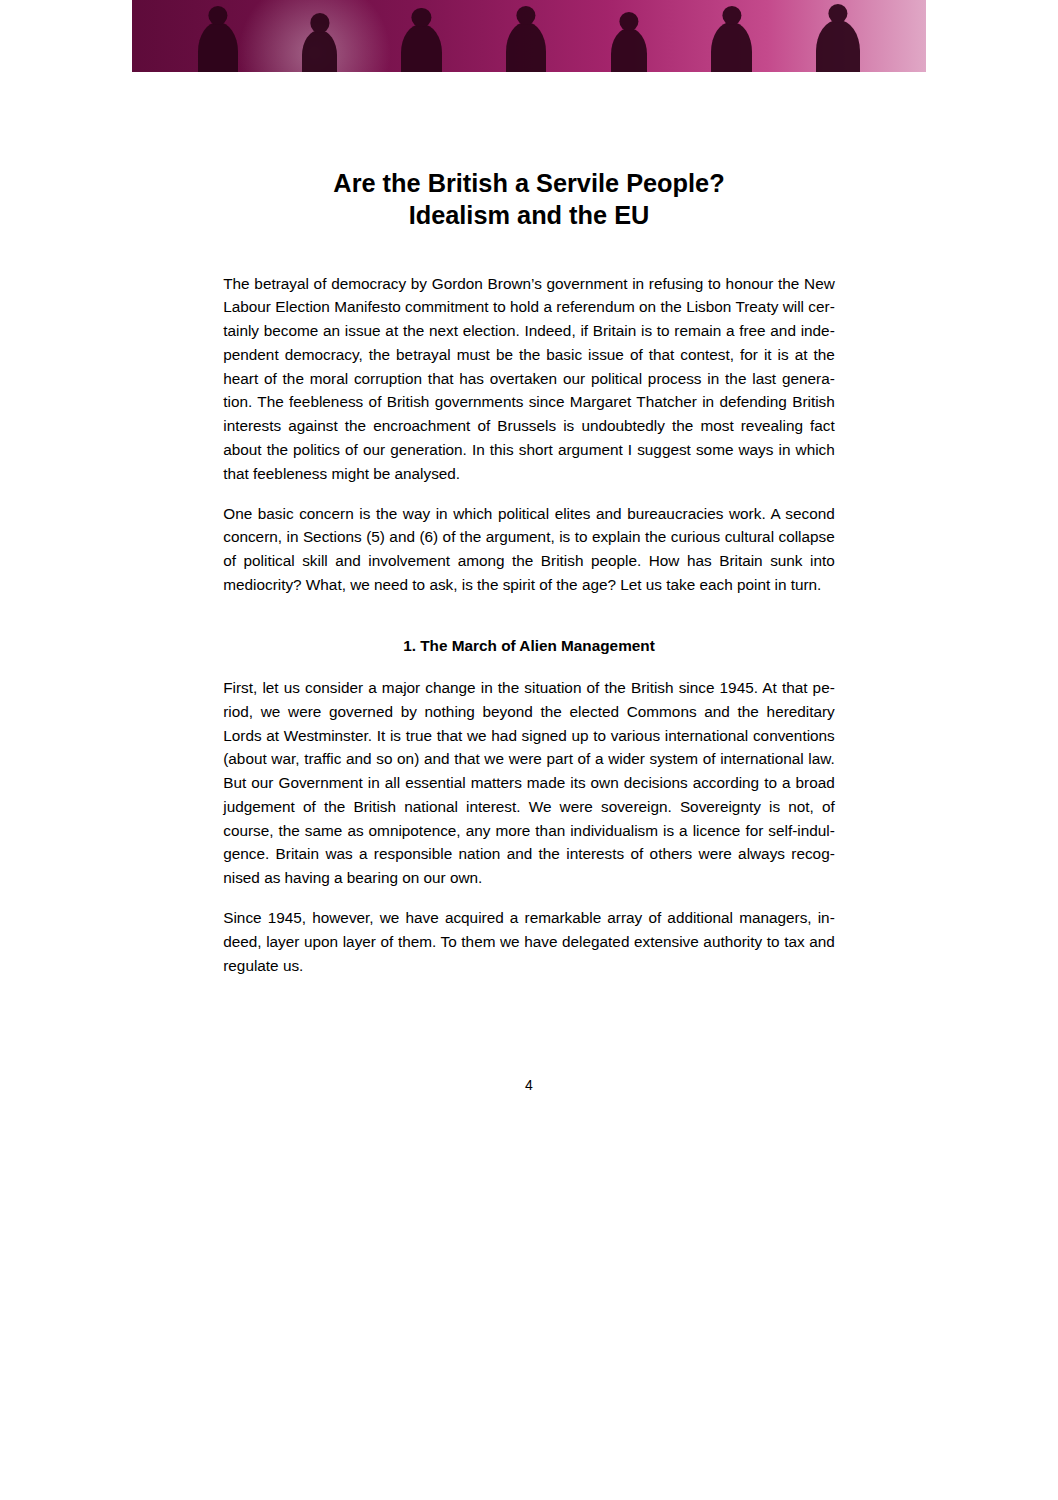Are the British a Servile People?
Idealism and the EU
The betrayal of democracy by Gordon Brown’s government in refusing to honour the New Labour Election Manifesto commitment to hold a referendum on the Lisbon Treaty will certainly become an issue at the next election. Indeed, if Britain is to remain a free and independent democracy, the betrayal must be the basic issue of that contest, for it is at the heart of the moral corruption that has overtaken our political process in the last generation. The feebleness of British governments since Margaret Thatcher in defending British interests against the encroachment of Brussels is undoubtedly the most revealing fact about the politics of our generation. In this short argument I suggest some ways in which that feebleness might be analysed.
One basic concern is the way in which political elites and bureaucracies work. A second concern, in Sections (5) and (6) of the argument, is to explain the curious cultural collapse of political skill and involvement among the British people. How has Britain sunk into mediocrity? What, we need to ask, is the spirit of the age? Let us take each point in turn.
1. The March of Alien Management
First, let us consider a major change in the situation of the British since 1945. At that period, we were governed by nothing beyond the elected Commons and the hereditary Lords at Westminster. It is true that we had signed up to various international conventions (about war, traffic and so on) and that we were part of a wider system of international law. But our Government in all essential matters made its own decisions according to a broad judgement of the British national interest. We were sovereign. Sovereignty is not, of course, the same as omnipotence, any more than individualism is a licence for self-indulgence. Britain was a responsible nation and the interests of others were always recognised as having a bearing on our own.
Since 1945, however, we have acquired a remarkable array of additional managers, indeed, layer upon layer of them. To them we have delegated extensive authority to tax and regulate us.
4